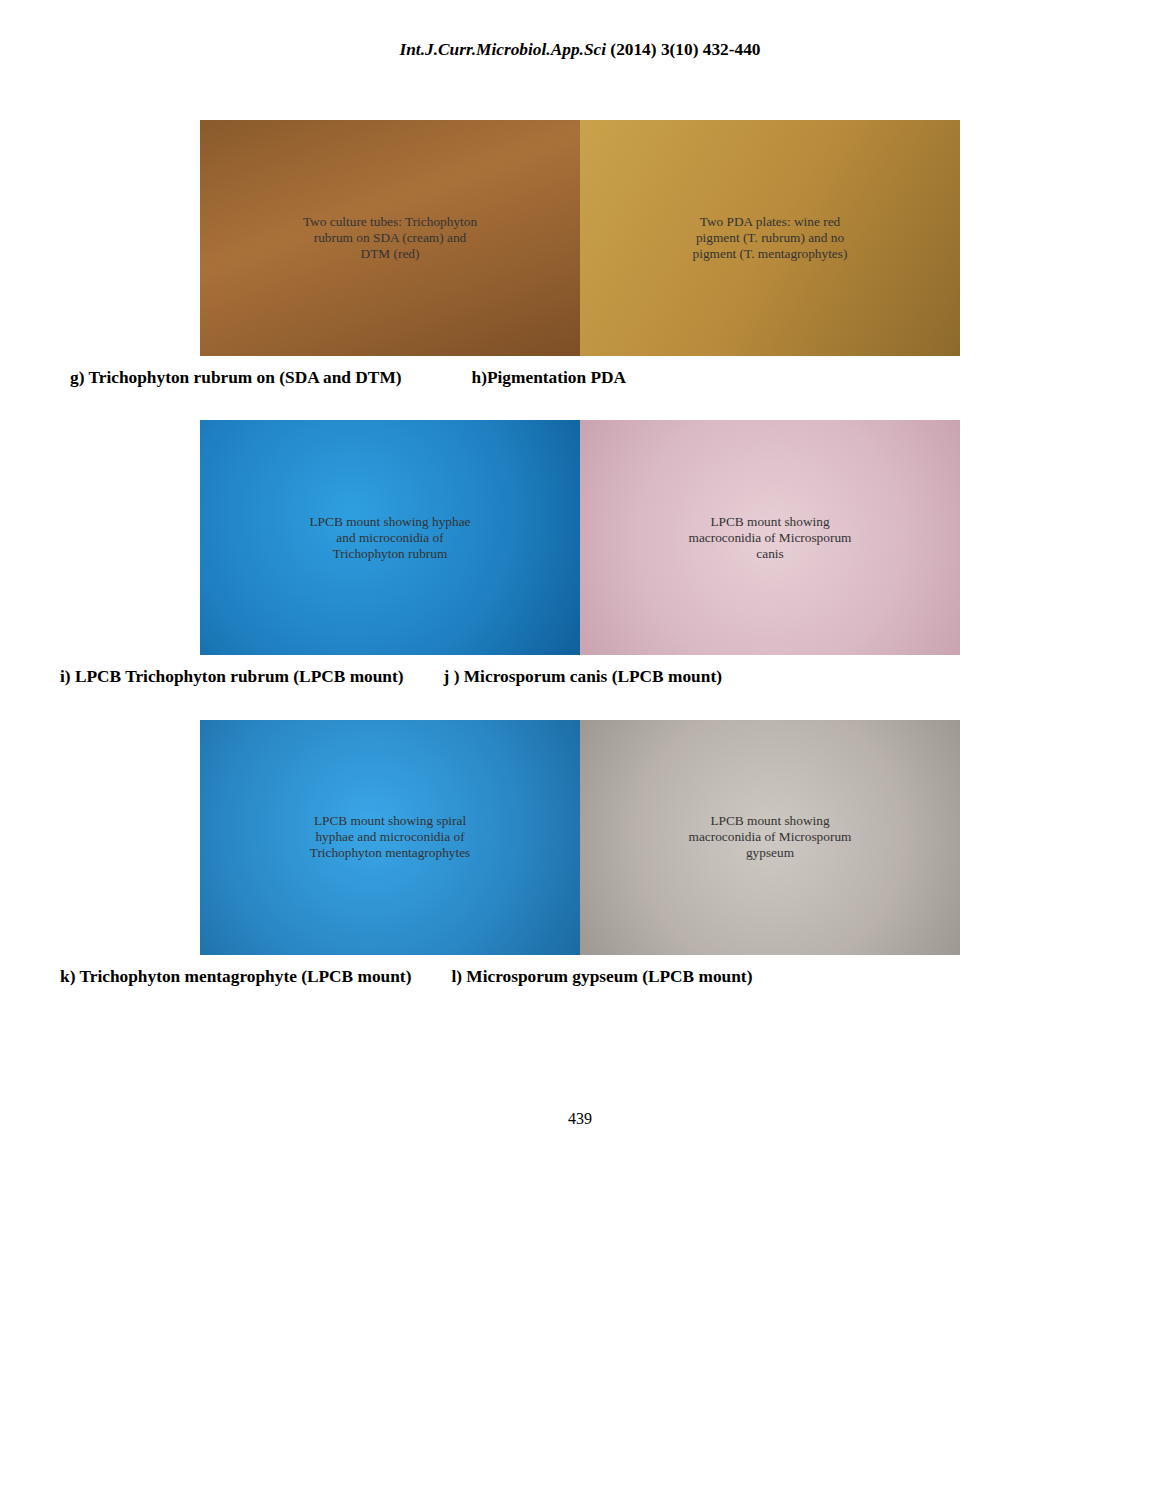Int.J.Curr.Microbiol.App.Sci (2014) 3(10) 432-440
Two culture tubes: Trichophyton rubrum on SDA (cream) and DTM (red)
Two PDA plates: wine red pigment (T. rubrum) and no pigment (T. mentagrophytes)
g) Trichophyton rubrum on (SDA and DTM) h)Pigmentation PDA
LPCB mount showing hyphae and microconidia of Trichophyton rubrum
LPCB mount showing macroconidia of Microsporum canis
i) LPCB Trichophyton rubrum (LPCB mount) j ) Microsporum canis (LPCB mount)
LPCB mount showing spiral hyphae and microconidia of Trichophyton mentagrophytes
LPCB mount showing macroconidia of Microsporum gypseum
k) Trichophyton mentagrophyte (LPCB mount) l) Microsporum gypseum (LPCB mount)
439